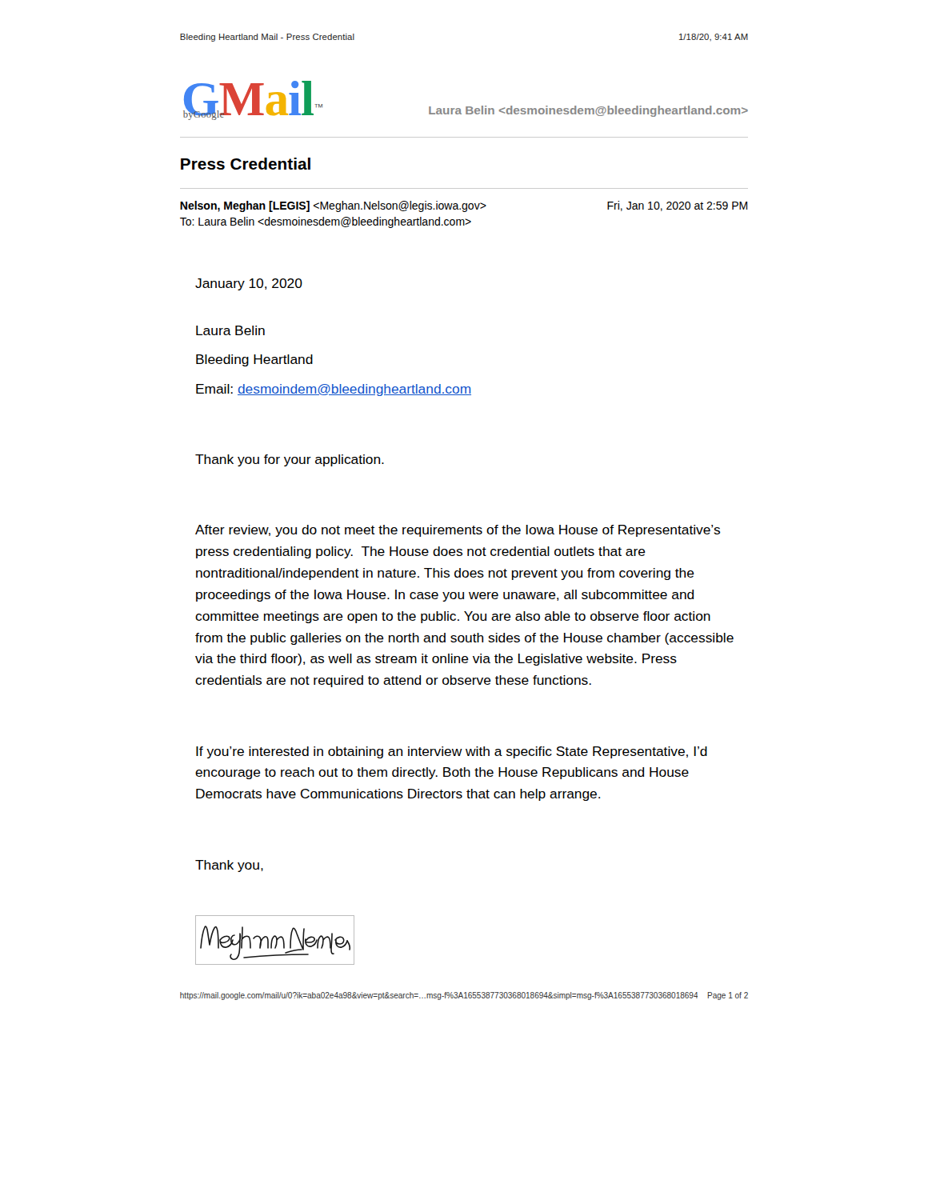Bleeding Heartland Mail - Press Credential
1/18/20, 9:41 AM
GMail™ byGoogle
Laura Belin <desmoinesdem@bleedingheartland.com>
Press Credential
Nelson, Meghan [LEGIS] <Meghan.Nelson@legis.iowa.gov>
To: Laura Belin <desmoinesdem@bleedingheartland.com>
Fri, Jan 10, 2020 at 2:59 PM
January 10, 2020
Laura Belin
Bleeding Heartland
Email: desmoindem@bleedingheartland.com
Thank you for your application.
After review, you do not meet the requirements of the Iowa House of Representative’s press credentialing policy. The House does not credential outlets that are nontraditional/independent in nature. This does not prevent you from covering the proceedings of the Iowa House. In case you were unaware, all subcommittee and committee meetings are open to the public. You are also able to observe floor action from the public galleries on the north and south sides of the House chamber (accessible via the third floor), as well as stream it online via the Legislative website. Press credentials are not required to attend or observe these functions.
If you’re interested in obtaining an interview with a specific State Representative, I’d encourage to reach out to them directly. Both the House Republicans and House Democrats have Communications Directors that can help arrange.
Thank you,
https://mail.google.com/mail/u/0?ik=aba02e4a98&view=pt&search=…msg-f%3A1655387730368018694&simpl=msg-f%3A1655387730368018694
Page 1 of 2